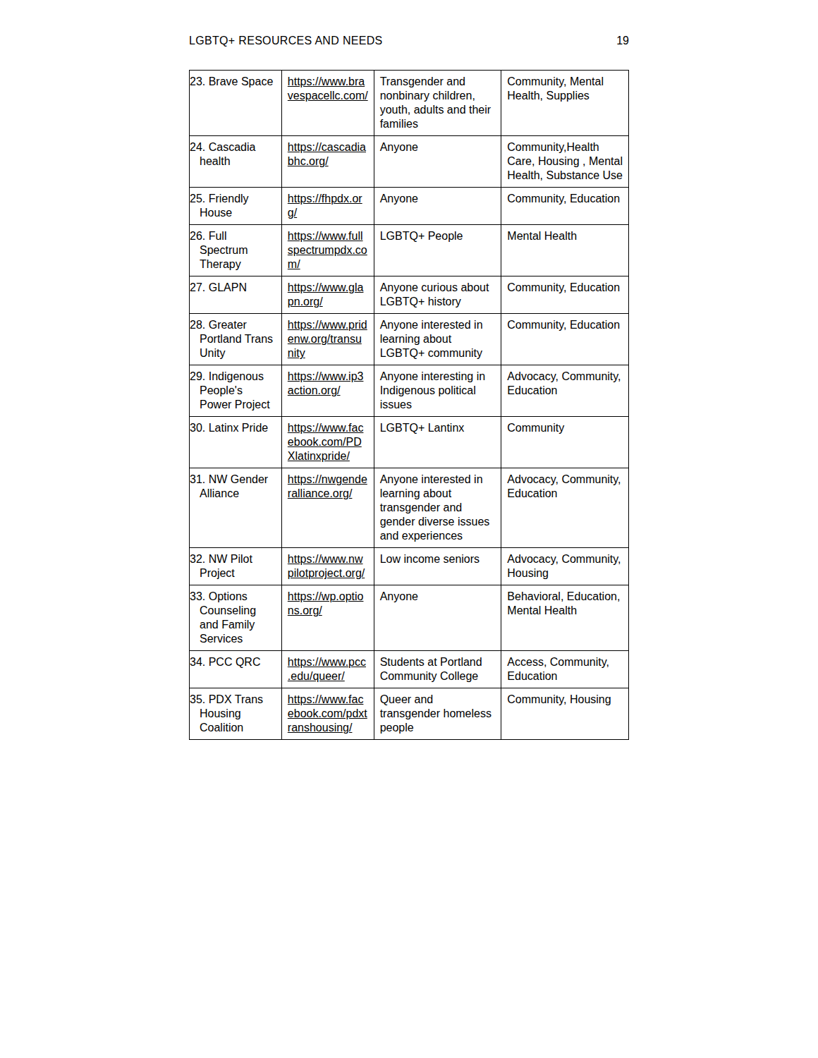LGBTQ+ RESOURCES AND NEEDS 19
| 23. Brave Space | https://www.bravespacellc.com/ | Transgender and nonbinary children, youth, adults and their families | Community, Mental Health, Supplies |
| 24. Cascadia health | https://cascadiabhc.org/ | Anyone | Community,Health Care, Housing , Mental Health, Substance Use |
| 25. Friendly House | https://fhpdx.org/ | Anyone | Community, Education |
| 26. Full Spectrum Therapy | https://www.fullspectrumpdx.com/ | LGBTQ+ People | Mental Health |
| 27. GLAPN | https://www.glapn.org/ | Anyone curious about LGBTQ+ history | Community, Education |
| 28. Greater Portland Trans Unity | https://www.pridenw.org/transunity | Anyone interested in learning about LGBTQ+ community | Community, Education |
| 29. Indigenous People's Power Project | https://www.ip3action.org/ | Anyone interesting in Indigenous political issues | Advocacy, Community, Education |
| 30. Latinx Pride | https://www.facebook.com/PDXlatinxpride/ | LGBTQ+ Lantinx | Community |
| 31. NW Gender Alliance | https://nwgenderalliance.org/ | Anyone interested in learning about transgender and gender diverse issues and experiences | Advocacy, Community, Education |
| 32. NW Pilot Project | https://www.nwpilotproject.org/ | Low income seniors | Advocacy, Community, Housing |
| 33. Options Counseling and Family Services | https://wp.options.org/ | Anyone | Behavioral, Education, Mental Health |
| 34. PCC QRC | https://www.pcc.edu/queer/ | Students at Portland Community College | Access, Community, Education |
| 35. PDX Trans Housing Coalition | https://www.facebook.com/pdxtranshousing/ | Queer and transgender homeless people | Community, Housing |